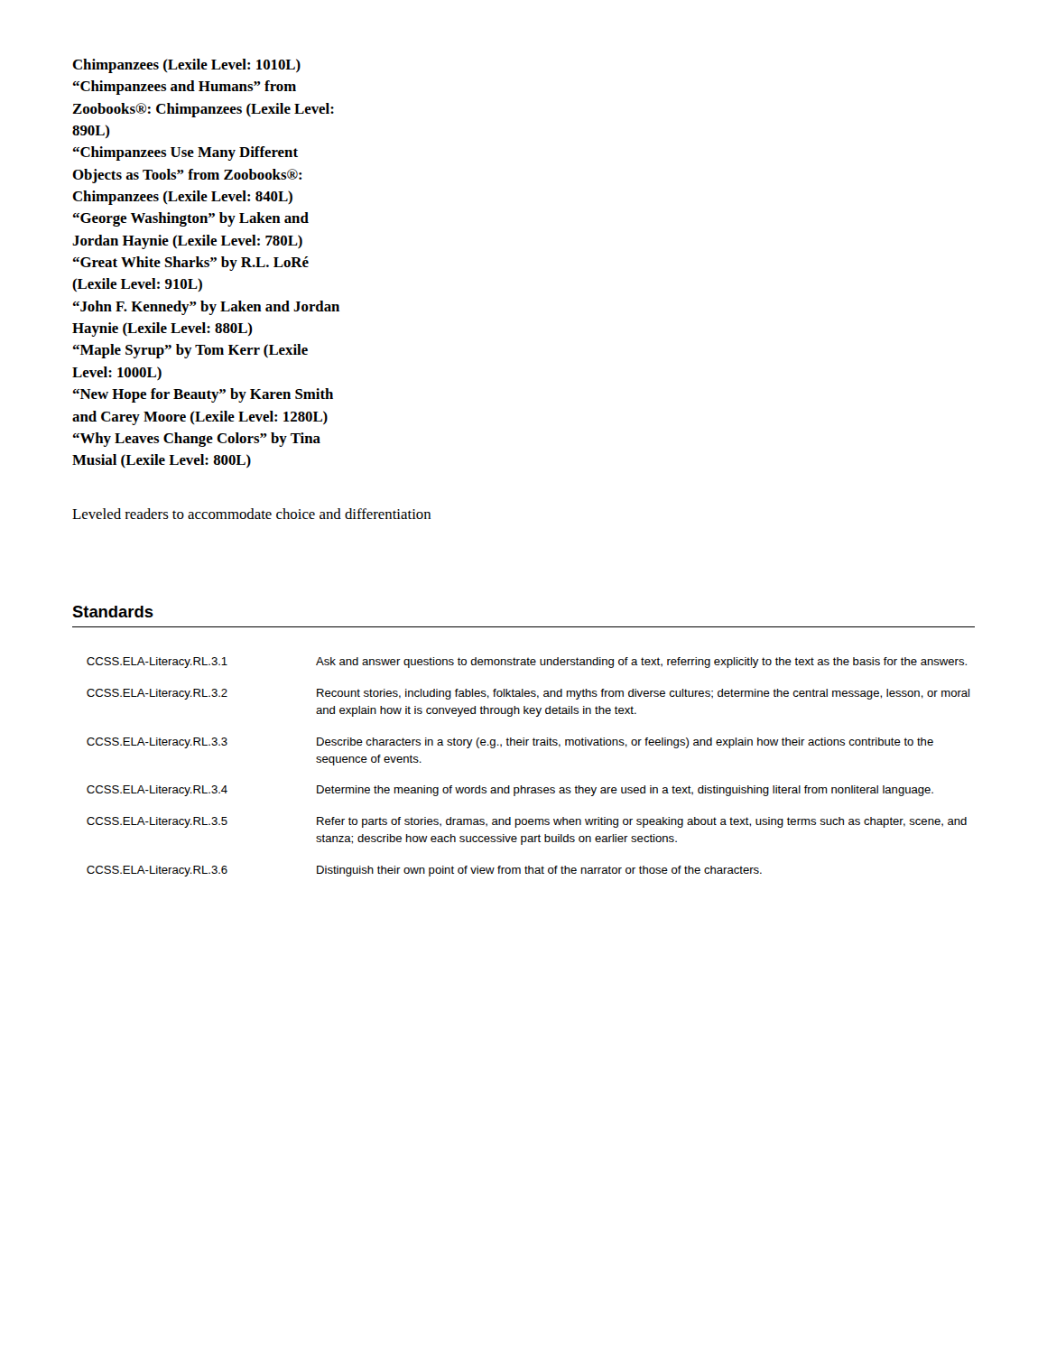Chimpanzees (Lexile Level: 1010L)
“Chimpanzees and Humans” from Zoobooks®: Chimpanzees (Lexile Level: 890L)
“Chimpanzees Use Many Different Objects as Tools” from Zoobooks®: Chimpanzees (Lexile Level: 840L)
“George Washington” by Laken and Jordan Haynie (Lexile Level: 780L)
“Great White Sharks” by R.L. LoRé (Lexile Level: 910L)
“John F. Kennedy” by Laken and Jordan Haynie (Lexile Level: 880L)
“Maple Syrup” by Tom Kerr (Lexile Level: 1000L)
“New Hope for Beauty” by Karen Smith and Carey Moore (Lexile Level: 1280L)
“Why Leaves Change Colors” by Tina Musial (Lexile Level: 800L)
Leveled readers to accommodate choice and differentiation
Standards
| CCSS.ELA-Literacy.RL.3.1 | Ask and answer questions to demonstrate understanding of a text, referring explicitly to the text as the basis for the answers. |
| CCSS.ELA-Literacy.RL.3.2 | Recount stories, including fables, folktales, and myths from diverse cultures; determine the central message, lesson, or moral and explain how it is conveyed through key details in the text. |
| CCSS.ELA-Literacy.RL.3.3 | Describe characters in a story (e.g., their traits, motivations, or feelings) and explain how their actions contribute to the sequence of events. |
| CCSS.ELA-Literacy.RL.3.4 | Determine the meaning of words and phrases as they are used in a text, distinguishing literal from nonliteral language. |
| CCSS.ELA-Literacy.RL.3.5 | Refer to parts of stories, dramas, and poems when writing or speaking about a text, using terms such as chapter, scene, and stanza; describe how each successive part builds on earlier sections. |
| CCSS.ELA-Literacy.RL.3.6 | Distinguish their own point of view from that of the narrator or those of the characters. |